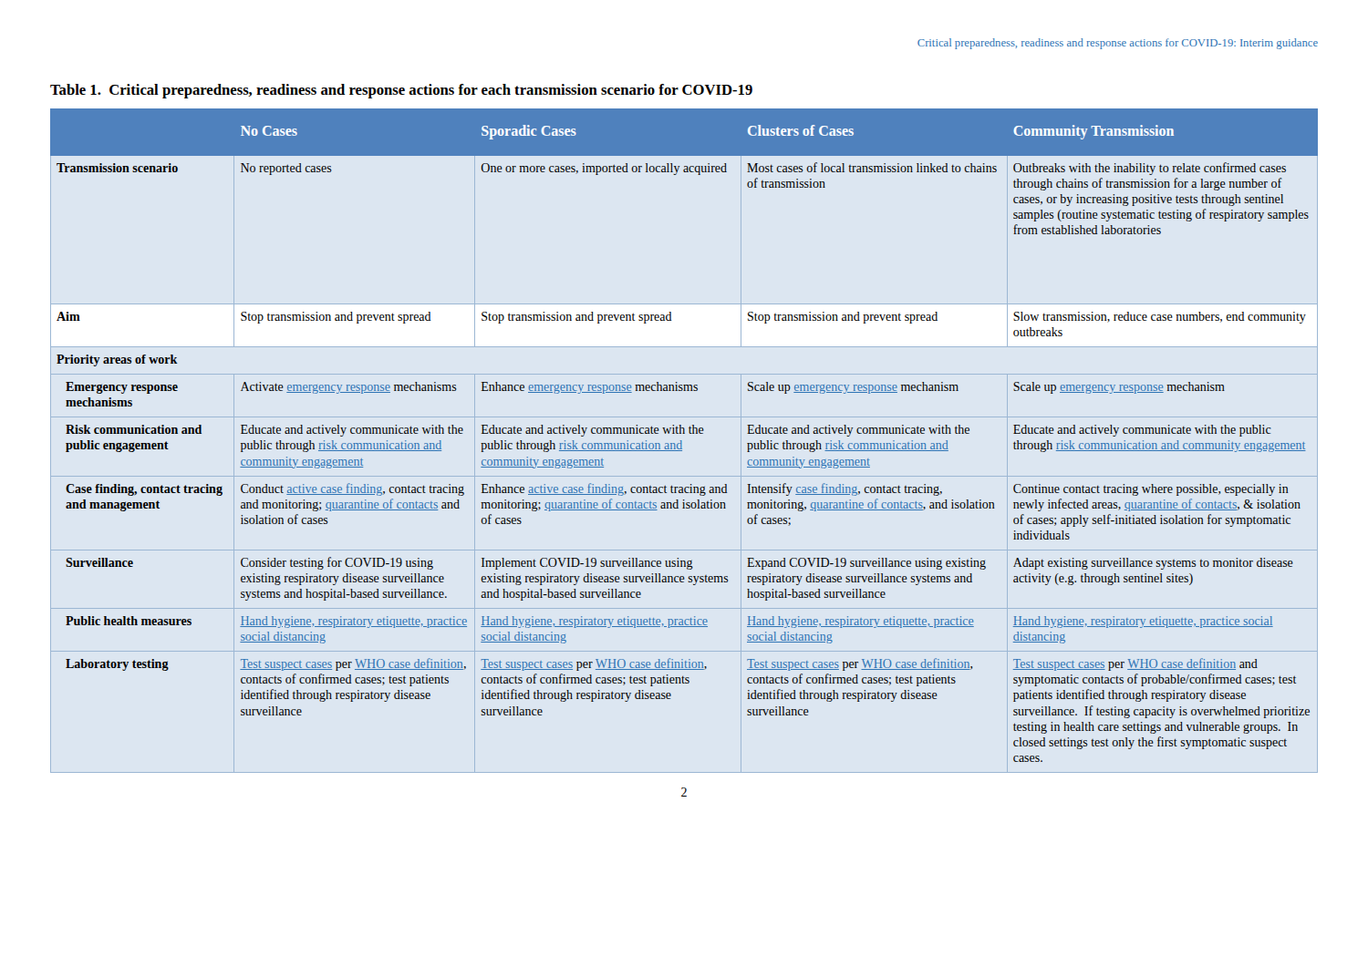Critical preparedness, readiness and response actions for COVID-19: Interim guidance
Table 1. Critical preparedness, readiness and response actions for each transmission scenario for COVID-19
| | No Cases | Sporadic Cases | Clusters of Cases | Community Transmission |
| --- | --- | --- | --- | --- |
| Transmission scenario | No reported cases | One or more cases, imported or locally acquired | Most cases of local transmission linked to chains of transmission | Outbreaks with the inability to relate confirmed cases through chains of transmission for a large number of cases, or by increasing positive tests through sentinel samples (routine systematic testing of respiratory samples from established laboratories |
| Aim | Stop transmission and prevent spread | Stop transmission and prevent spread | Stop transmission and prevent spread | Slow transmission, reduce case numbers, end community outbreaks |
| Priority areas of work |
| Emergency response mechanisms | Activate emergency response mechanisms | Enhance emergency response mechanisms | Scale up emergency response mechanism | Scale up emergency response mechanism |
| Risk communication and public engagement | Educate and actively communicate with the public through risk communication and community engagement | Educate and actively communicate with the public through risk communication and community engagement | Educate and actively communicate with the public through risk communication and community engagement | Educate and actively communicate with the public through risk communication and community engagement |
| Case finding, contact tracing and management | Conduct active case finding , contact tracing and monitoring; quarantine of contacts and isolation of cases | Enhance active case finding , contact tracing and monitoring; quarantine of contacts and isolation of cases | Intensify case finding , contact tracing, monitoring, quarantine of contacts , and isolation of cases; | Continue contact tracing where possible, especially in newly infected areas, quarantine of contacts , & isolation of cases; apply self-initiated isolation for symptomatic individuals |
| Surveillance | Consider testing for COVID-19 using existing respiratory disease surveillance systems and hospital-based surveillance. | Implement COVID-19 surveillance using existing respiratory disease surveillance systems and hospital-based surveillance | Expand COVID-19 surveillance using existing respiratory disease surveillance systems and hospital-based surveillance | Adapt existing surveillance systems to monitor disease activity (e.g. through sentinel sites) |
| Public health measures | Hand hygiene, respiratory etiquette, practice social distancing | Hand hygiene, respiratory etiquette, practice social distancing | Hand hygiene, respiratory etiquette, practice social distancing | Hand hygiene, respiratory etiquette, practice social distancing |
| Laboratory testing | Test suspect cases per WHO case definition , contacts of confirmed cases; test patients identified through respiratory disease surveillance | Test suspect cases per WHO case definition , contacts of confirmed cases; test patients identified through respiratory disease surveillance | Test suspect cases per WHO case definition , contacts of confirmed cases; test patients identified through respiratory disease surveillance | Test suspect cases per WHO case definition and symptomatic contacts of probable/confirmed cases; test patients identified through respiratory disease surveillance. If testing capacity is overwhelmed prioritize testing in health care settings and vulnerable groups. In closed settings test only the first symptomatic suspect cases. |
2